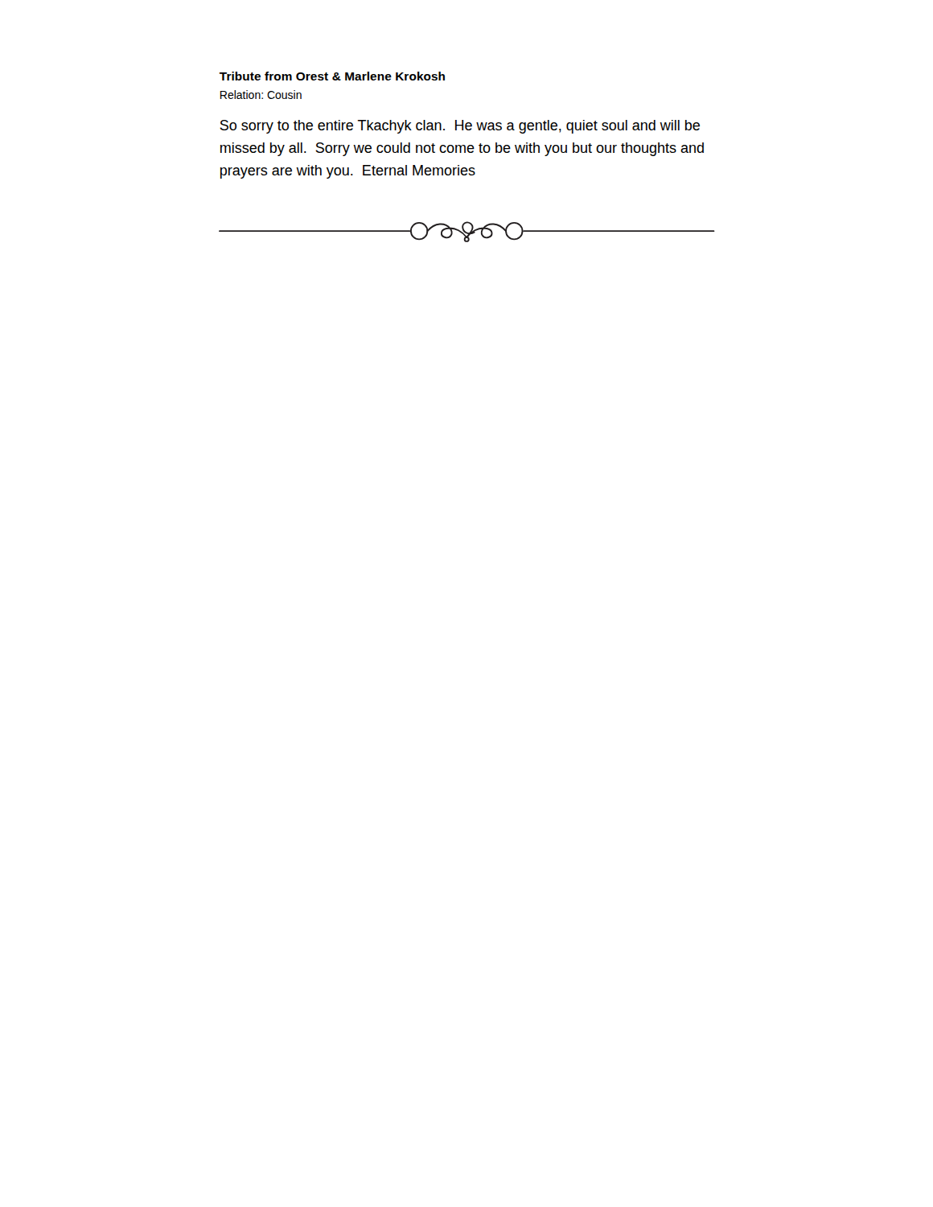Tribute from Orest & Marlene Krokosh
Relation: Cousin
So sorry to the entire Tkachyk clan. He was a gentle, quiet soul and will be missed by all. Sorry we could not come to be with you but our thoughts and prayers are with you. Eternal Memories